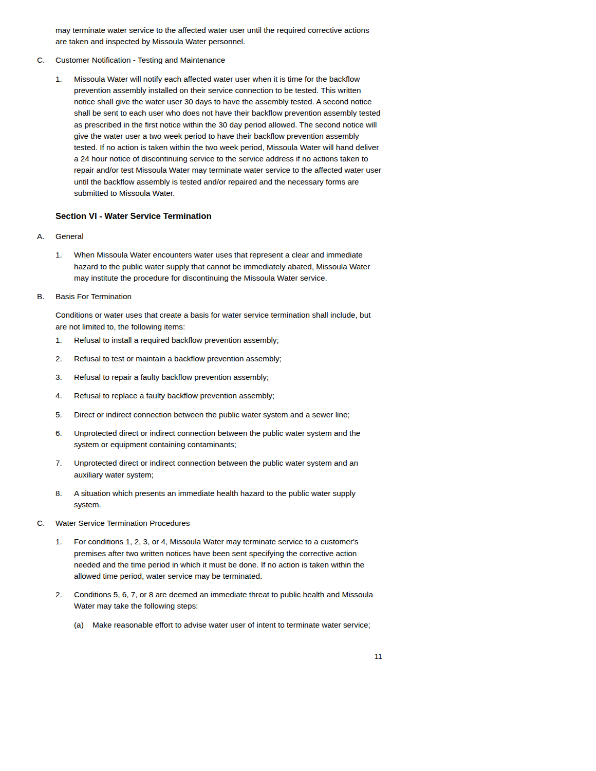may terminate water service to the affected water user until the required corrective actions are taken and inspected by Missoula Water personnel.
C. Customer Notification - Testing and Maintenance
1. Missoula Water will notify each affected water user when it is time for the backflow prevention assembly installed on their service connection to be tested. This written notice shall give the water user 30 days to have the assembly tested. A second notice shall be sent to each user who does not have their backflow prevention assembly tested as prescribed in the first notice within the 30 day period allowed. The second notice will give the water user a two week period to have their backflow prevention assembly tested. If no action is taken within the two week period, Missoula Water will hand deliver a 24 hour notice of discontinuing service to the service address if no actions taken to repair and/or test Missoula Water may terminate water service to the affected water user until the backflow assembly is tested and/or repaired and the necessary forms are submitted to Missoula Water.
Section VI - Water Service Termination
A. General
1. When Missoula Water encounters water uses that represent a clear and immediate hazard to the public water supply that cannot be immediately abated, Missoula Water may institute the procedure for discontinuing the Missoula Water service.
B. Basis For Termination
Conditions or water uses that create a basis for water service termination shall include, but are not limited to, the following items:
1. Refusal to install a required backflow prevention assembly;
2. Refusal to test or maintain a backflow prevention assembly;
3. Refusal to repair a faulty backflow prevention assembly;
4. Refusal to replace a faulty backflow prevention assembly;
5. Direct or indirect connection between the public water system and a sewer line;
6. Unprotected direct or indirect connection between the public water system and the system or equipment containing contaminants;
7. Unprotected direct or indirect connection between the public water system and an auxiliary water system;
8. A situation which presents an immediate health hazard to the public water supply system.
C. Water Service Termination Procedures
1. For conditions 1, 2, 3, or 4, Missoula Water may terminate service to a customer's premises after two written notices have been sent specifying the corrective action needed and the time period in which it must be done. If no action is taken within the allowed time period, water service may be terminated.
2. Conditions 5, 6, 7, or 8 are deemed an immediate threat to public health and Missoula Water may take the following steps:
(a) Make reasonable effort to advise water user of intent to terminate water service;
11